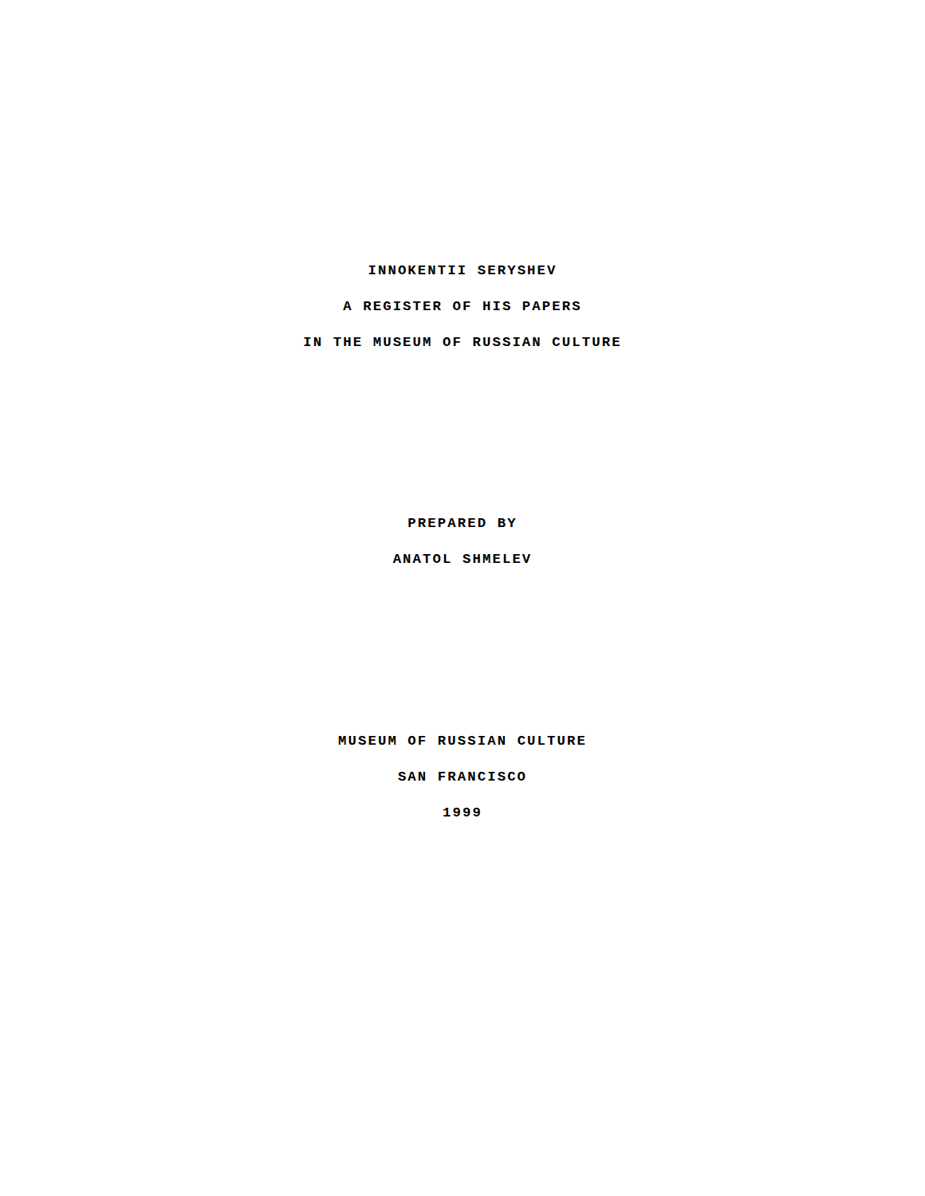INNOKENTII SERYSHEV
A REGISTER OF HIS PAPERS
IN THE MUSEUM OF RUSSIAN CULTURE
PREPARED BY
ANATOL SHMELEV
MUSEUM OF RUSSIAN CULTURE
SAN FRANCISCO
1999